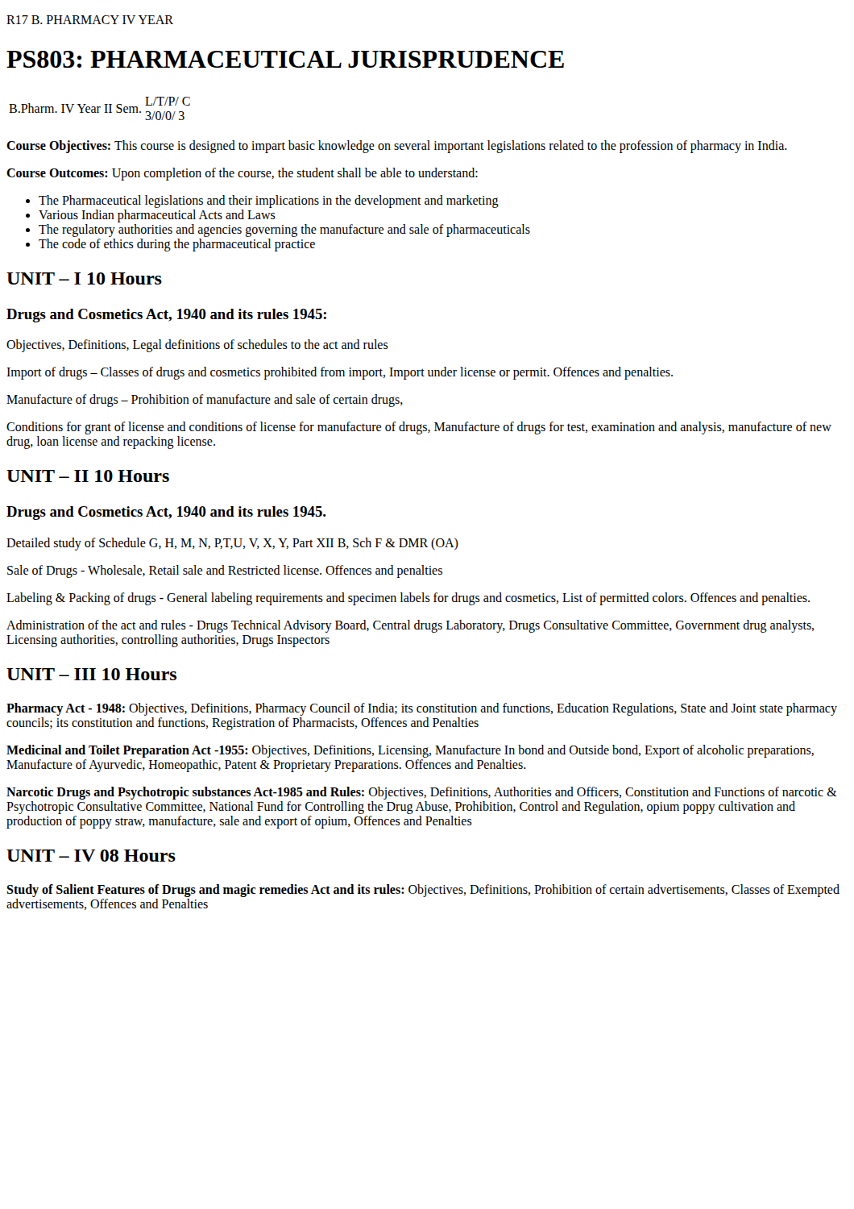R17 B. PHARMACY IV YEAR
PS803: PHARMACEUTICAL JURISPRUDENCE
| B.Pharm. IV Year II Sem. | L/T/P/ C 3/0/0/ 3 |
Course Objectives: This course is designed to impart basic knowledge on several important legislations related to the profession of pharmacy in India.
Course Outcomes: Upon completion of the course, the student shall be able to understand:
The Pharmaceutical legislations and their implications in the development and marketing
Various Indian pharmaceutical Acts and Laws
The regulatory authorities and agencies governing the manufacture and sale of pharmaceuticals
The code of ethics during the pharmaceutical practice
UNIT – I 10 Hours
Drugs and Cosmetics Act, 1940 and its rules 1945:
Objectives, Definitions, Legal definitions of schedules to the act and rules
Import of drugs – Classes of drugs and cosmetics prohibited from import, Import under license or permit. Offences and penalties.
Manufacture of drugs – Prohibition of manufacture and sale of certain drugs,
Conditions for grant of license and conditions of license for manufacture of drugs, Manufacture of drugs for test, examination and analysis, manufacture of new drug, loan license and repacking license.
UNIT – II 10 Hours
Drugs and Cosmetics Act, 1940 and its rules 1945.
Detailed study of Schedule G, H, M, N, P,T,U, V, X, Y, Part XII B, Sch F & DMR (OA)
Sale of Drugs - Wholesale, Retail sale and Restricted license. Offences and penalties
Labeling & Packing of drugs - General labeling requirements and specimen labels for drugs and cosmetics, List of permitted colors. Offences and penalties.
Administration of the act and rules - Drugs Technical Advisory Board, Central drugs Laboratory, Drugs Consultative Committee, Government drug analysts, Licensing authorities, controlling authorities, Drugs Inspectors
UNIT – III 10 Hours
Pharmacy Act - 1948: Objectives, Definitions, Pharmacy Council of India; its constitution and functions, Education Regulations, State and Joint state pharmacy councils; its constitution and functions, Registration of Pharmacists, Offences and Penalties
Medicinal and Toilet Preparation Act -1955: Objectives, Definitions, Licensing, Manufacture In bond and Outside bond, Export of alcoholic preparations, Manufacture of Ayurvedic, Homeopathic, Patent & Proprietary Preparations. Offences and Penalties.
Narcotic Drugs and Psychotropic substances Act-1985 and Rules: Objectives, Definitions, Authorities and Officers, Constitution and Functions of narcotic & Psychotropic Consultative Committee, National Fund for Controlling the Drug Abuse, Prohibition, Control and Regulation, opium poppy cultivation and production of poppy straw, manufacture, sale and export of opium, Offences and Penalties
UNIT – IV 08 Hours
Study of Salient Features of Drugs and magic remedies Act and its rules: Objectives, Definitions, Prohibition of certain advertisements, Classes of Exempted advertisements, Offences and Penalties